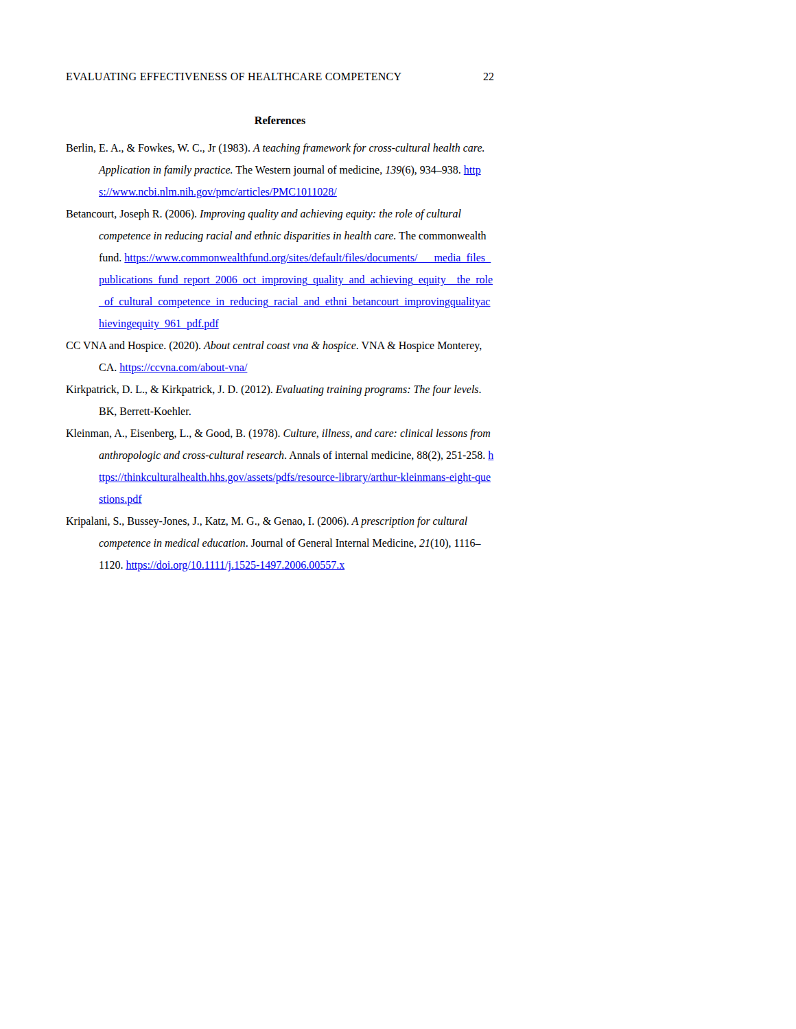Evaluating Effectiveness of Healthcare Competency 22
References
Berlin, E. A., & Fowkes, W. C., Jr (1983). A teaching framework for cross-cultural health care. Application in family practice. The Western journal of medicine, 139(6), 934–938. https://www.ncbi.nlm.nih.gov/pmc/articles/PMC1011028/
Betancourt, Joseph R. (2006). Improving quality and achieving equity: the role of cultural competence in reducing racial and ethnic disparities in health care. The commonwealth fund. https://www.commonwealthfund.org/sites/default/files/documents/___media_files_publications_fund_report_2006_oct_improving_quality_and_achieving_equity__the_role_of_cultural_competence_in_reducing_racial_and_ethni_betancourt_improvingqualityachievingequity_961_pdf.pdf
CC VNA and Hospice. (2020). About central coast vna & hospice. VNA & Hospice Monterey, CA. https://ccvna.com/about-vna/
Kirkpatrick, D. L., & Kirkpatrick, J. D. (2012). Evaluating training programs: The four levels. BK, Berrett-Koehler.
Kleinman, A., Eisenberg, L., & Good, B. (1978). Culture, illness, and care: clinical lessons from anthropologic and cross-cultural research. Annals of internal medicine, 88(2), 251-258. https://thinkculturalhealth.hhs.gov/assets/pdfs/resource-library/arthur-kleinmans-eight-questions.pdf
Kripalani, S., Bussey-Jones, J., Katz, M. G., & Genao, I. (2006). A prescription for cultural competence in medical education. Journal of General Internal Medicine, 21(10), 1116–1120. https://doi.org/10.1111/j.1525-1497.2006.00557.x